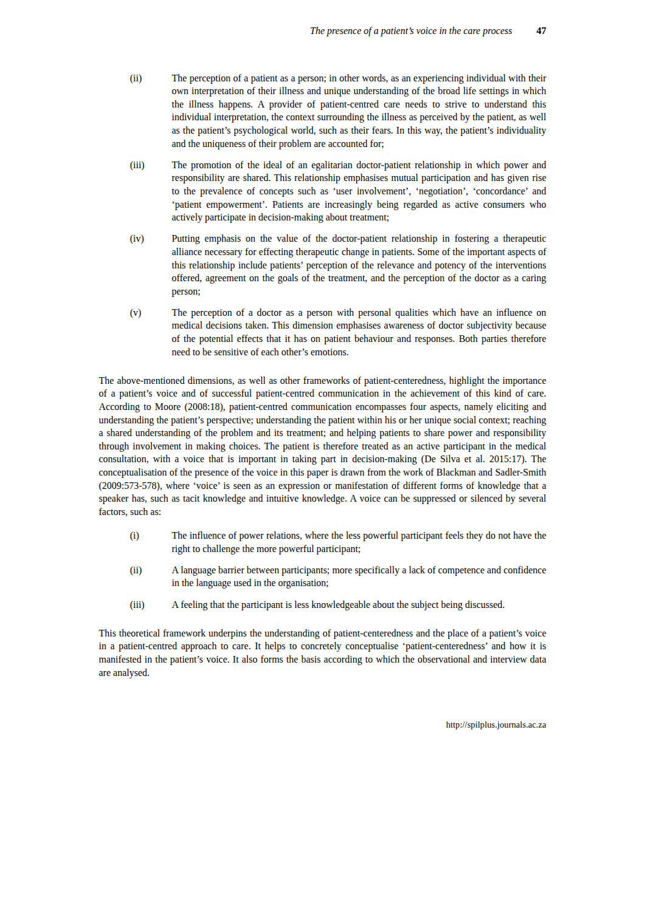The presence of a patient’s voice in the care process 47
(ii) The perception of a patient as a person; in other words, as an experiencing individual with their own interpretation of their illness and unique understanding of the broad life settings in which the illness happens. A provider of patient-centred care needs to strive to understand this individual interpretation, the context surrounding the illness as perceived by the patient, as well as the patient’s psychological world, such as their fears. In this way, the patient’s individuality and the uniqueness of their problem are accounted for;
(iii) The promotion of the ideal of an egalitarian doctor-patient relationship in which power and responsibility are shared. This relationship emphasises mutual participation and has given rise to the prevalence of concepts such as ‘user involvement’, ‘negotiation’, ‘concordance’ and ‘patient empowerment’. Patients are increasingly being regarded as active consumers who actively participate in decision-making about treatment;
(iv) Putting emphasis on the value of the doctor-patient relationship in fostering a therapeutic alliance necessary for effecting therapeutic change in patients. Some of the important aspects of this relationship include patients’ perception of the relevance and potency of the interventions offered, agreement on the goals of the treatment, and the perception of the doctor as a caring person;
(v) The perception of a doctor as a person with personal qualities which have an influence on medical decisions taken. This dimension emphasises awareness of doctor subjectivity because of the potential effects that it has on patient behaviour and responses. Both parties therefore need to be sensitive of each other’s emotions.
The above-mentioned dimensions, as well as other frameworks of patient-centeredness, highlight the importance of a patient’s voice and of successful patient-centred communication in the achievement of this kind of care. According to Moore (2008:18), patient-centred communication encompasses four aspects, namely eliciting and understanding the patient’s perspective; understanding the patient within his or her unique social context; reaching a shared understanding of the problem and its treatment; and helping patients to share power and responsibility through involvement in making choices. The patient is therefore treated as an active participant in the medical consultation, with a voice that is important in taking part in decision-making (De Silva et al. 2015:17). The conceptualisation of the presence of the voice in this paper is drawn from the work of Blackman and Sadler-Smith (2009:573-578), where ‘voice’ is seen as an expression or manifestation of different forms of knowledge that a speaker has, such as tacit knowledge and intuitive knowledge. A voice can be suppressed or silenced by several factors, such as:
(i) The influence of power relations, where the less powerful participant feels they do not have the right to challenge the more powerful participant;
(ii) A language barrier between participants; more specifically a lack of competence and confidence in the language used in the organisation;
(iii) A feeling that the participant is less knowledgeable about the subject being discussed.
This theoretical framework underpins the understanding of patient-centeredness and the place of a patient’s voice in a patient-centred approach to care. It helps to concretely conceptualise ‘patient-centeredness’ and how it is manifested in the patient’s voice. It also forms the basis according to which the observational and interview data are analysed.
http://spilplus.journals.ac.za